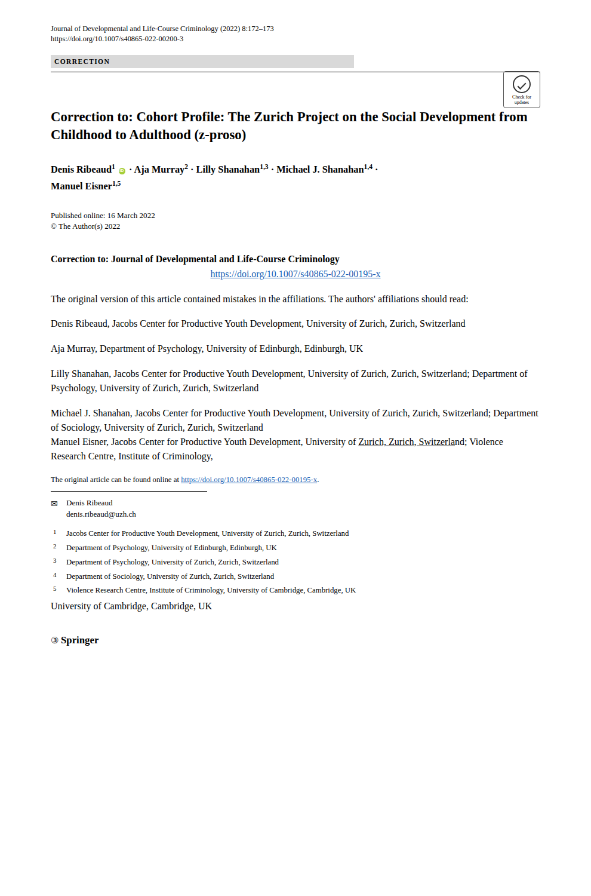Journal of Developmental and Life-Course Criminology (2022) 8:172–173
https://doi.org/10.1007/s40865-022-00200-3
CORRECTION
Check for
updates
Correction to: Cohort Profile: The Zurich Project on the Social Development from Childhood to Adulthood (z-proso)
Denis Ribeaud1 · Aja Murray2 · Lilly Shanahan1,3 · Michael J. Shanahan1,4 ·
Manuel Eisner1,5
Published online: 16 March 2022
© The Author(s) 2022
Correction to: Journal of Developmental and Life-Course Criminology
https://doi.org/10.1007/s40865-022-00195-x
The original version of this article contained mistakes in the affiliations. The authors' affiliations should read:
Denis Ribeaud, Jacobs Center for Productive Youth Development, University of Zurich, Zurich, Switzerland
Aja Murray, Department of Psychology, University of Edinburgh, Edinburgh, UK
Lilly Shanahan, Jacobs Center for Productive Youth Development, University of Zurich, Zurich, Switzerland; Department of Psychology, University of Zurich, Zurich, Switzerland
Michael J. Shanahan, Jacobs Center for Productive Youth Development, University of Zurich, Zurich, Switzerland; Department of Sociology, University of Zurich, Zurich, Switzerland
Manuel Eisner, Jacobs Center for Productive Youth Development, University of Zurich, Zurich, Switzerland; Violence Research Centre, Institute of Criminology,
The original article can be found online at https://doi.org/10.1007/s40865-022-00195-x.
✉ Denis Ribeaud
denis.ribeaud@uzh.ch
Jacobs Center for Productive Youth Development, University of Zurich, Zurich, Switzerland
Department of Psychology, University of Edinburgh, Edinburgh, UK
Department of Psychology, University of Zurich, Zurich, Switzerland
Department of Sociology, University of Zurich, Zurich, Switzerland
Violence Research Centre, Institute of Criminology, University of Cambridge, Cambridge, UK
University of Cambridge, Cambridge, UK
③ Springer